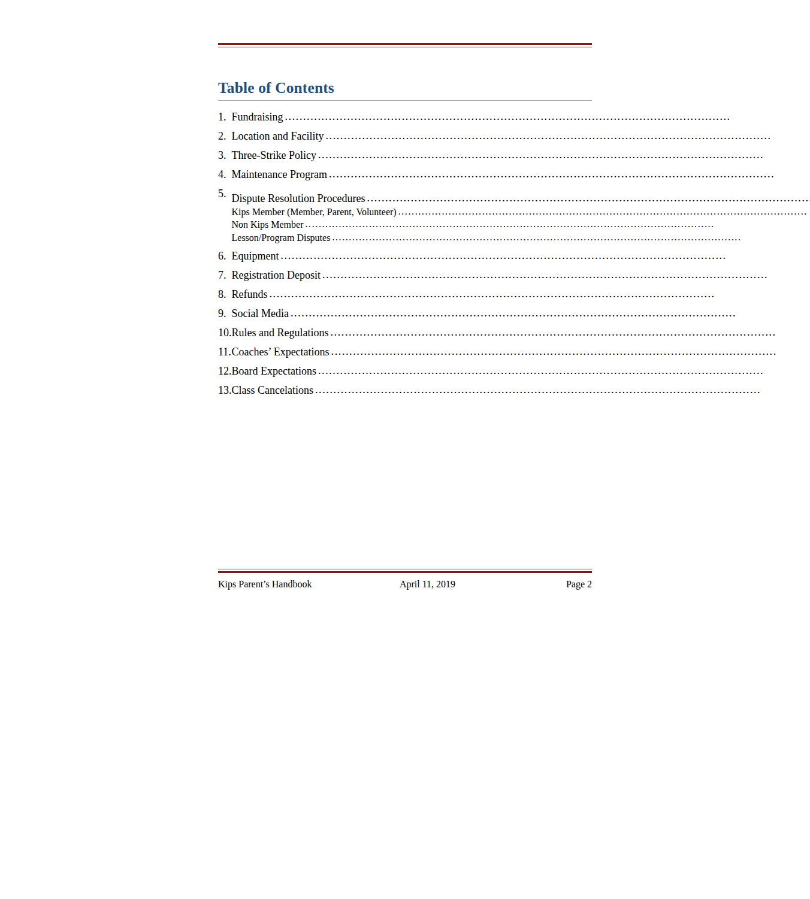Table of Contents
| 1. | Fundraising .......................................................................................................................... 4 |
| 2. | Location and Facility .......................................................................................................................... 4 |
| 3. | Three-Strike Policy .......................................................................................................................... 4 |
| 4. | Maintenance Program .......................................................................................................................... 5 |
| 5. | Dispute Resolution Procedures .......................................................................................................................... 5 |
| | Kips Member (Member, Parent, Volunteer) .......................................................................................................................... 5 |
| | Non Kips Member .......................................................................................................................... 6 |
| | Lesson/Program Disputes .......................................................................................................................... 6 |
| 6. | Equipment .......................................................................................................................... 6 |
| 7. | Registration Deposit .......................................................................................................................... 6 |
| 8. | Refunds .......................................................................................................................... 6 |
| 9. | Social Media .......................................................................................................................... 6 |
| 10. | Rules and Regulations .......................................................................................................................... 6 |
| 11. | Coaches’ Expectations .......................................................................................................................... 7 |
| 12. | Board Expectations .......................................................................................................................... 7 |
| 13. | Class Cancelations .......................................................................................................................... 8 |
Kips Parent’s Handbook
April 11, 2019
Page 2